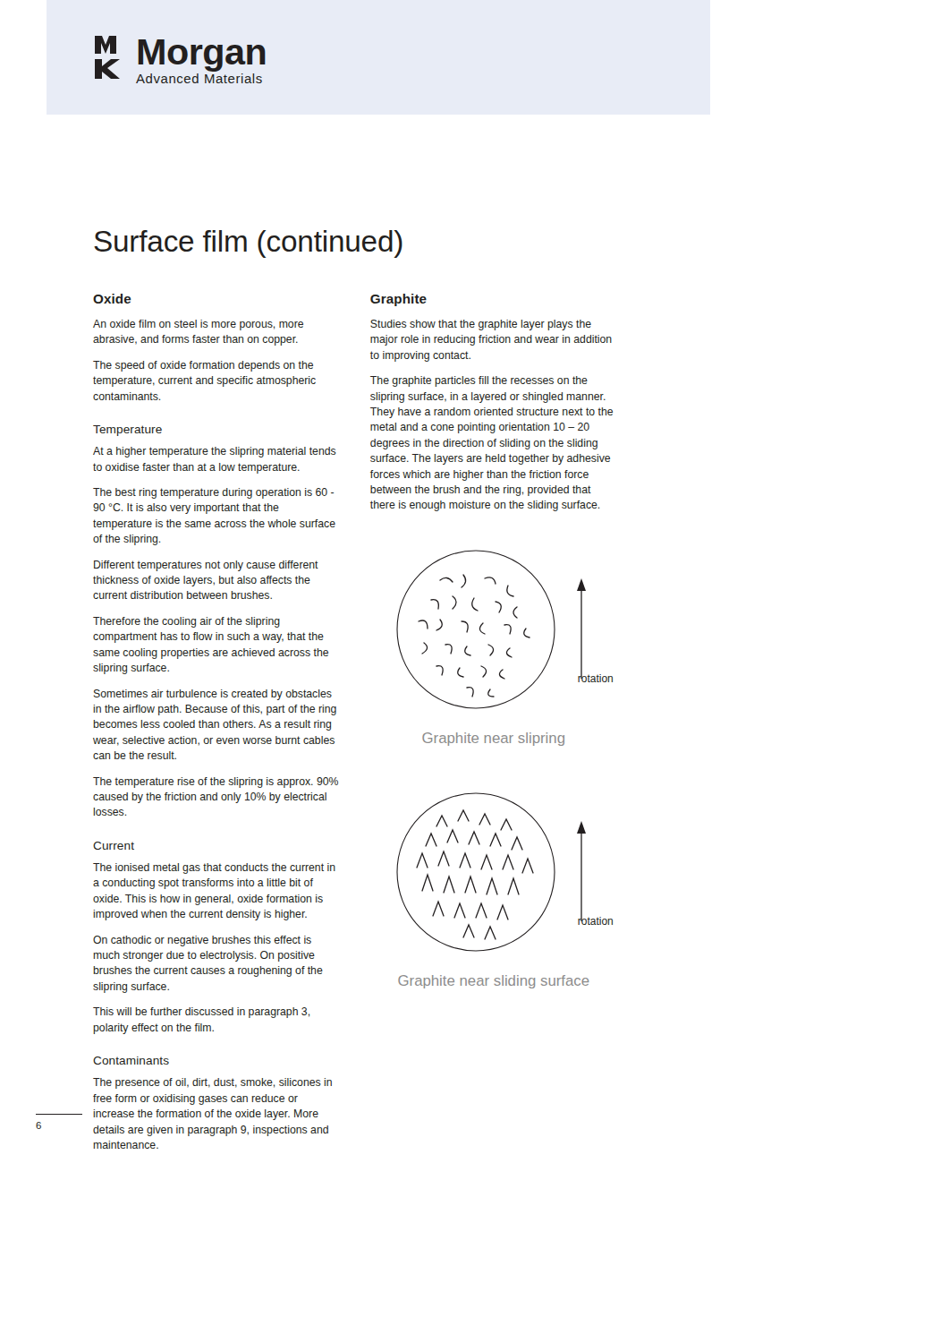Morgan
Advanced Materials
Surface film (continued)
Oxide
An oxide film on steel is more porous, more abrasive, and forms faster than on copper.
The speed of oxide formation depends on the temperature, current and specific atmospheric contaminants.
Temperature
At a higher temperature the slipring material tends to oxidise faster than at a low temperature.
The best ring temperature during operation is 60 - 90 °C. It is also very important that the temperature is the same across the whole surface of the slipring.
Different temperatures not only cause different thickness of oxide layers, but also affects the current distribution between brushes.
Therefore the cooling air of the slipring compartment has to flow in such a way, that the same cooling properties are achieved across the slipring surface.
Sometimes air turbulence is created by obstacles in the airflow path. Because of this, part of the ring becomes less cooled than others. As a result ring wear, selective action, or even worse burnt cables can be the result.
The temperature rise of the slipring is approx. 90% caused by the friction and only 10% by electrical losses.
Current
The ionised metal gas that conducts the current in a conducting spot transforms into a little bit of oxide. This is how in general, oxide formation is improved when the current density is higher.
On cathodic or negative brushes this effect is much stronger due to electrolysis. On positive brushes the current causes a roughening of the slipring surface.
This will be further discussed in paragraph 3, polarity effect on the film.
Contaminants
The presence of oil, dirt, dust, smoke, silicones in free form or oxidising gases can reduce or increase the formation of the oxide layer. More details are given in paragraph 9, inspections and maintenance.
Graphite
Studies show that the graphite layer plays the major role in reducing friction and wear in addition to improving contact.
The graphite particles fill the recesses on the slipring surface, in a layered or shingled manner. They have a random oriented structure next to the metal and a cone pointing orientation 10 – 20 degrees in the direction of sliding on the sliding surface. The layers are held together by adhesive forces which are higher than the friction force between the brush and the ring, provided that there is enough moisture on the sliding surface.
rotation
Graphite near slipring
rotation
Graphite near sliding surface
6